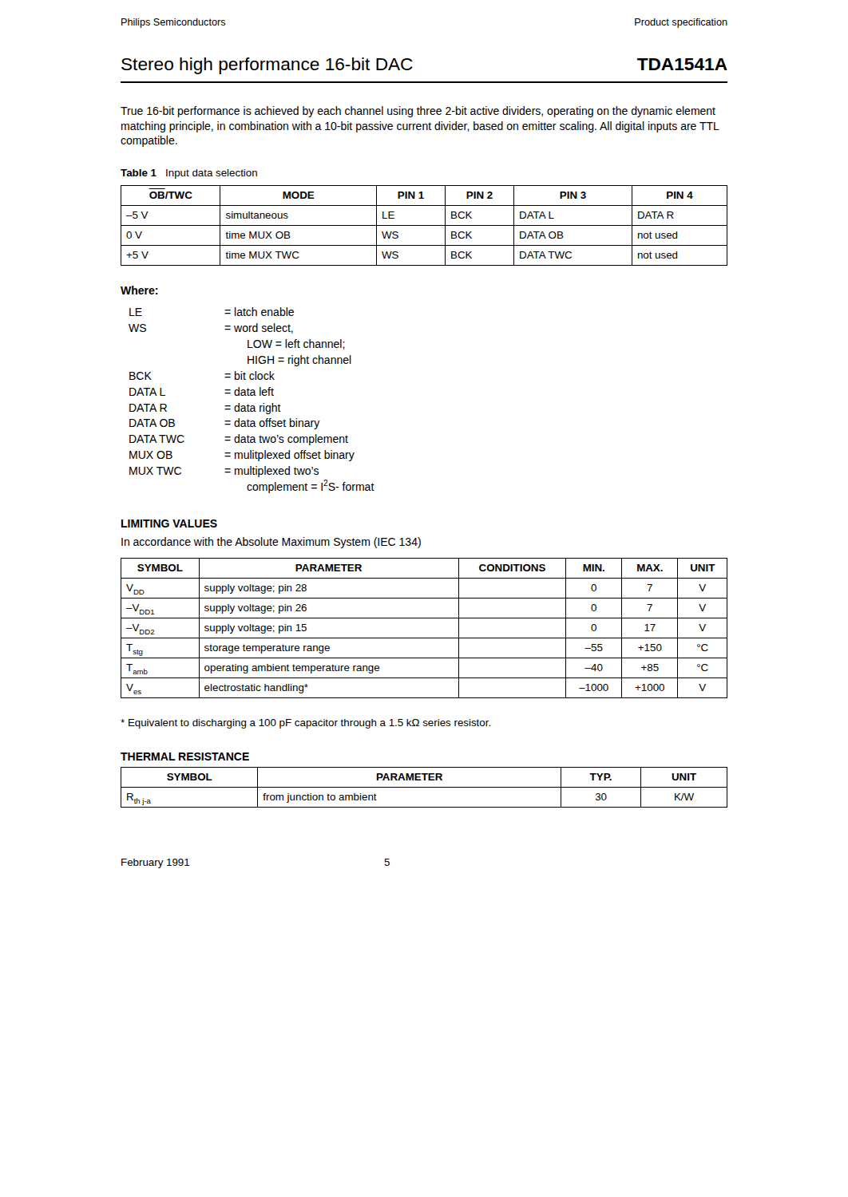Philips Semiconductors
Product specification
Stereo high performance 16-bit DAC
TDA1541A
True 16-bit performance is achieved by each channel using three 2-bit active dividers, operating on the dynamic element matching principle, in combination with a 10-bit passive current divider, based on emitter scaling. All digital inputs are TTL compatible.
Table 1 Input data selection
| OB /TWC | MODE | PIN 1 | PIN 2 | PIN 3 | PIN 4 |
| --- | --- | --- | --- | --- | --- |
| –5 V | simultaneous | LE | BCK | DATA L | DATA R |
| 0 V | time MUX OB | WS | BCK | DATA OB | not used |
| +5 V | time MUX TWC | WS | BCK | DATA TWC | not used |
Where:
LE
= latch enable
WS
= word select,
LOW = left channel;
HIGH = right channel
BCK
= bit clock
DATA L
= data left
DATA R
= data right
DATA OB
= data offset binary
DATA TWC
= data two’s complement
MUX OB
= mulitplexed offset binary
MUX TWC
= multiplexed two’s
complement = I2S- format
LIMITING VALUES
In accordance with the Absolute Maximum System (IEC 134)
| SYMBOL | PARAMETER | CONDITIONS | MIN. | MAX. | UNIT |
| --- | --- | --- | --- | --- | --- |
| V DD | supply voltage; pin 28 | | 0 | 7 | V |
| –V DD1 | supply voltage; pin 26 | | 0 | 7 | V |
| –V DD2 | supply voltage; pin 15 | | 0 | 17 | V |
| T stg | storage temperature range | | –55 | +150 | °C |
| T amb | operating ambient temperature range | | –40 | +85 | °C |
| V es | electrostatic handling* | | –1000 | +1000 | V |
* Equivalent to discharging a 100 pF capacitor through a 1.5 kΩ series resistor.
THERMAL RESISTANCE
| SYMBOL | PARAMETER | TYP. | UNIT |
| --- | --- | --- | --- |
| R th j-a | from junction to ambient | 30 | K/W |
February 1991
5